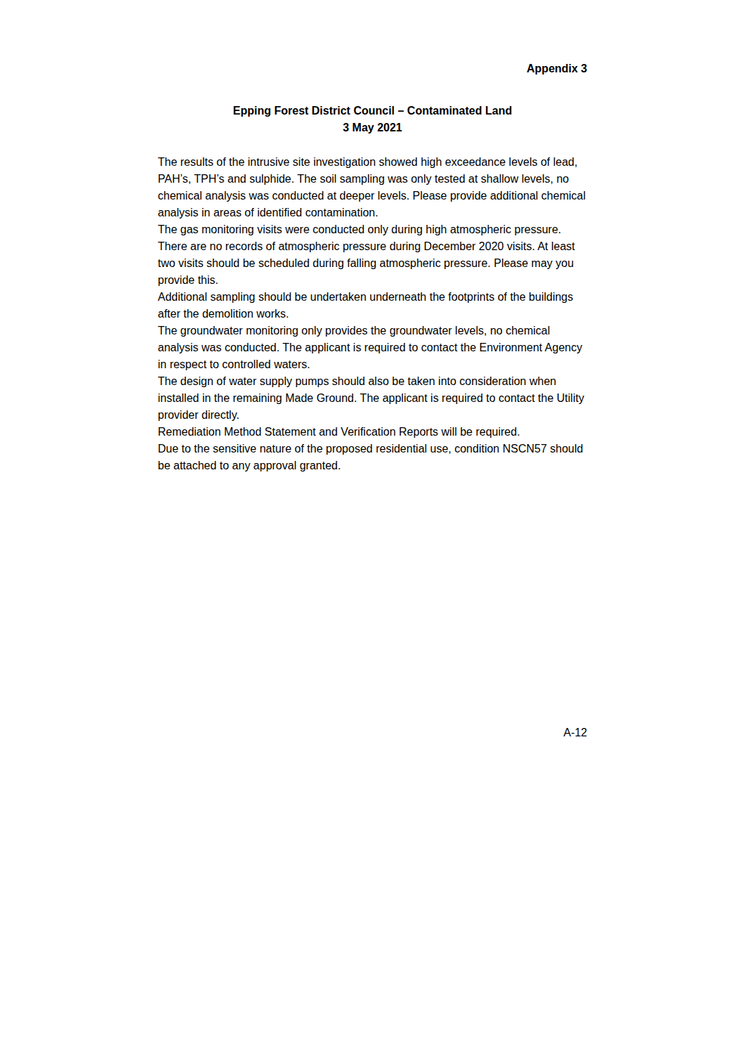Appendix 3
Epping Forest District Council – Contaminated Land 3 May 2021
The results of the intrusive site investigation showed high exceedance levels of lead, PAH’s, TPH’s and sulphide. The soil sampling was only tested at shallow levels, no chemical analysis was conducted at deeper levels. Please provide additional chemical analysis in areas of identified contamination.
The gas monitoring visits were conducted only during high atmospheric pressure. There are no records of atmospheric pressure during December 2020 visits. At least two visits should be scheduled during falling atmospheric pressure. Please may you provide this.
Additional sampling should be undertaken underneath the footprints of the buildings after the demolition works.
The groundwater monitoring only provides the groundwater levels, no chemical analysis was conducted. The applicant is required to contact the Environment Agency in respect to controlled waters.
The design of water supply pumps should also be taken into consideration when installed in the remaining Made Ground. The applicant is required to contact the Utility provider directly.
Remediation Method Statement and Verification Reports will be required.
Due to the sensitive nature of the proposed residential use, condition NSCN57 should be attached to any approval granted.
A-12